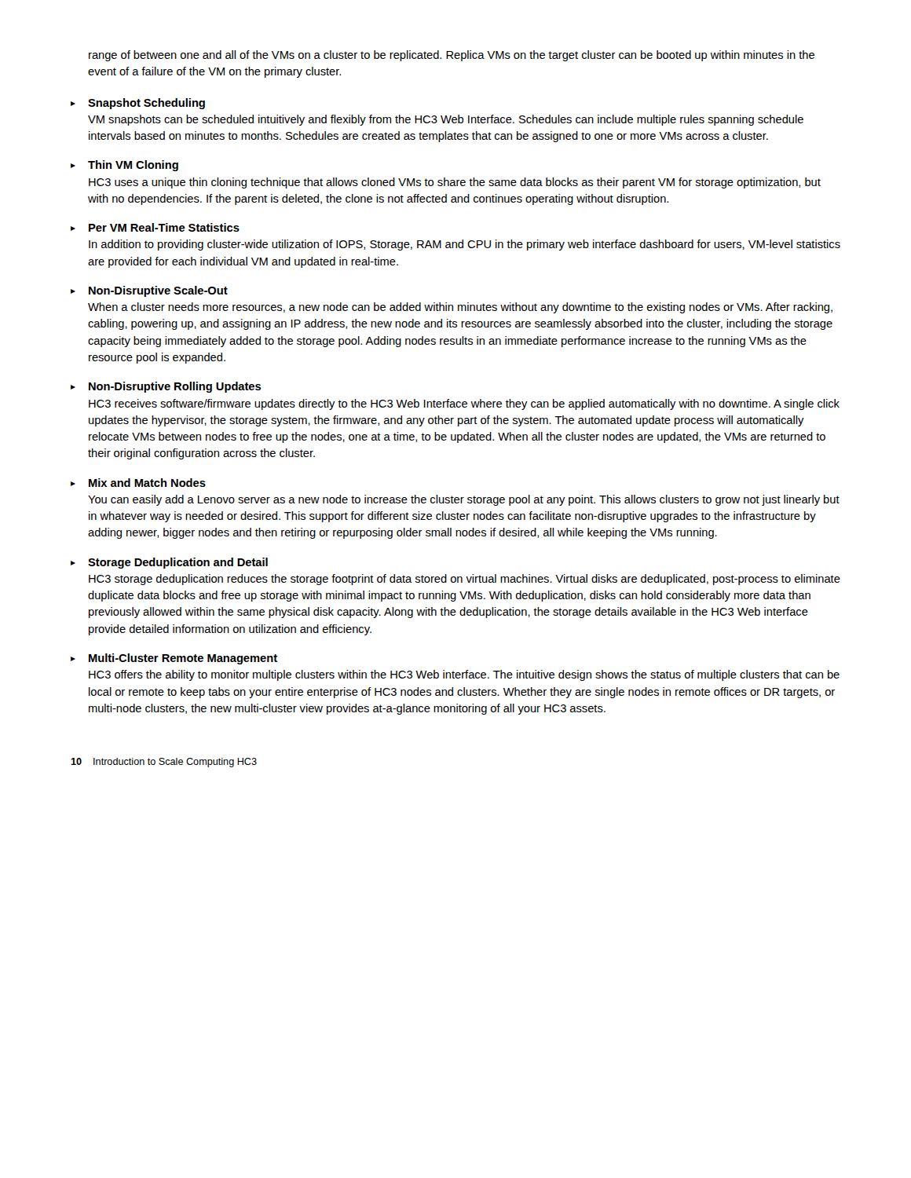range of between one and all of the VMs on a cluster to be replicated. Replica VMs on the target cluster can be booted up within minutes in the event of a failure of the VM on the primary cluster.
Snapshot Scheduling
VM snapshots can be scheduled intuitively and flexibly from the HC3 Web Interface. Schedules can include multiple rules spanning schedule intervals based on minutes to months. Schedules are created as templates that can be assigned to one or more VMs across a cluster.
Thin VM Cloning
HC3 uses a unique thin cloning technique that allows cloned VMs to share the same data blocks as their parent VM for storage optimization, but with no dependencies. If the parent is deleted, the clone is not affected and continues operating without disruption.
Per VM Real-Time Statistics
In addition to providing cluster-wide utilization of IOPS, Storage, RAM and CPU in the primary web interface dashboard for users, VM-level statistics are provided for each individual VM and updated in real-time.
Non-Disruptive Scale-Out
When a cluster needs more resources, a new node can be added within minutes without any downtime to the existing nodes or VMs. After racking, cabling, powering up, and assigning an IP address, the new node and its resources are seamlessly absorbed into the cluster, including the storage capacity being immediately added to the storage pool. Adding nodes results in an immediate performance increase to the running VMs as the resource pool is expanded.
Non-Disruptive Rolling Updates
HC3 receives software/firmware updates directly to the HC3 Web Interface where they can be applied automatically with no downtime. A single click updates the hypervisor, the storage system, the firmware, and any other part of the system. The automated update process will automatically relocate VMs between nodes to free up the nodes, one at a time, to be updated. When all the cluster nodes are updated, the VMs are returned to their original configuration across the cluster.
Mix and Match Nodes
You can easily add a Lenovo server as a new node to increase the cluster storage pool at any point. This allows clusters to grow not just linearly but in whatever way is needed or desired. This support for different size cluster nodes can facilitate non-disruptive upgrades to the infrastructure by adding newer, bigger nodes and then retiring or repurposing older small nodes if desired, all while keeping the VMs running.
Storage Deduplication and Detail
HC3 storage deduplication reduces the storage footprint of data stored on virtual machines. Virtual disks are deduplicated, post-process to eliminate duplicate data blocks and free up storage with minimal impact to running VMs. With deduplication, disks can hold considerably more data than previously allowed within the same physical disk capacity. Along with the deduplication, the storage details available in the HC3 Web interface provide detailed information on utilization and efficiency.
Multi-Cluster Remote Management
HC3 offers the ability to monitor multiple clusters within the HC3 Web interface. The intuitive design shows the status of multiple clusters that can be local or remote to keep tabs on your entire enterprise of HC3 nodes and clusters. Whether they are single nodes in remote offices or DR targets, or multi-node clusters, the new multi-cluster view provides at-a-glance monitoring of all your HC3 assets.
10 Introduction to Scale Computing HC3